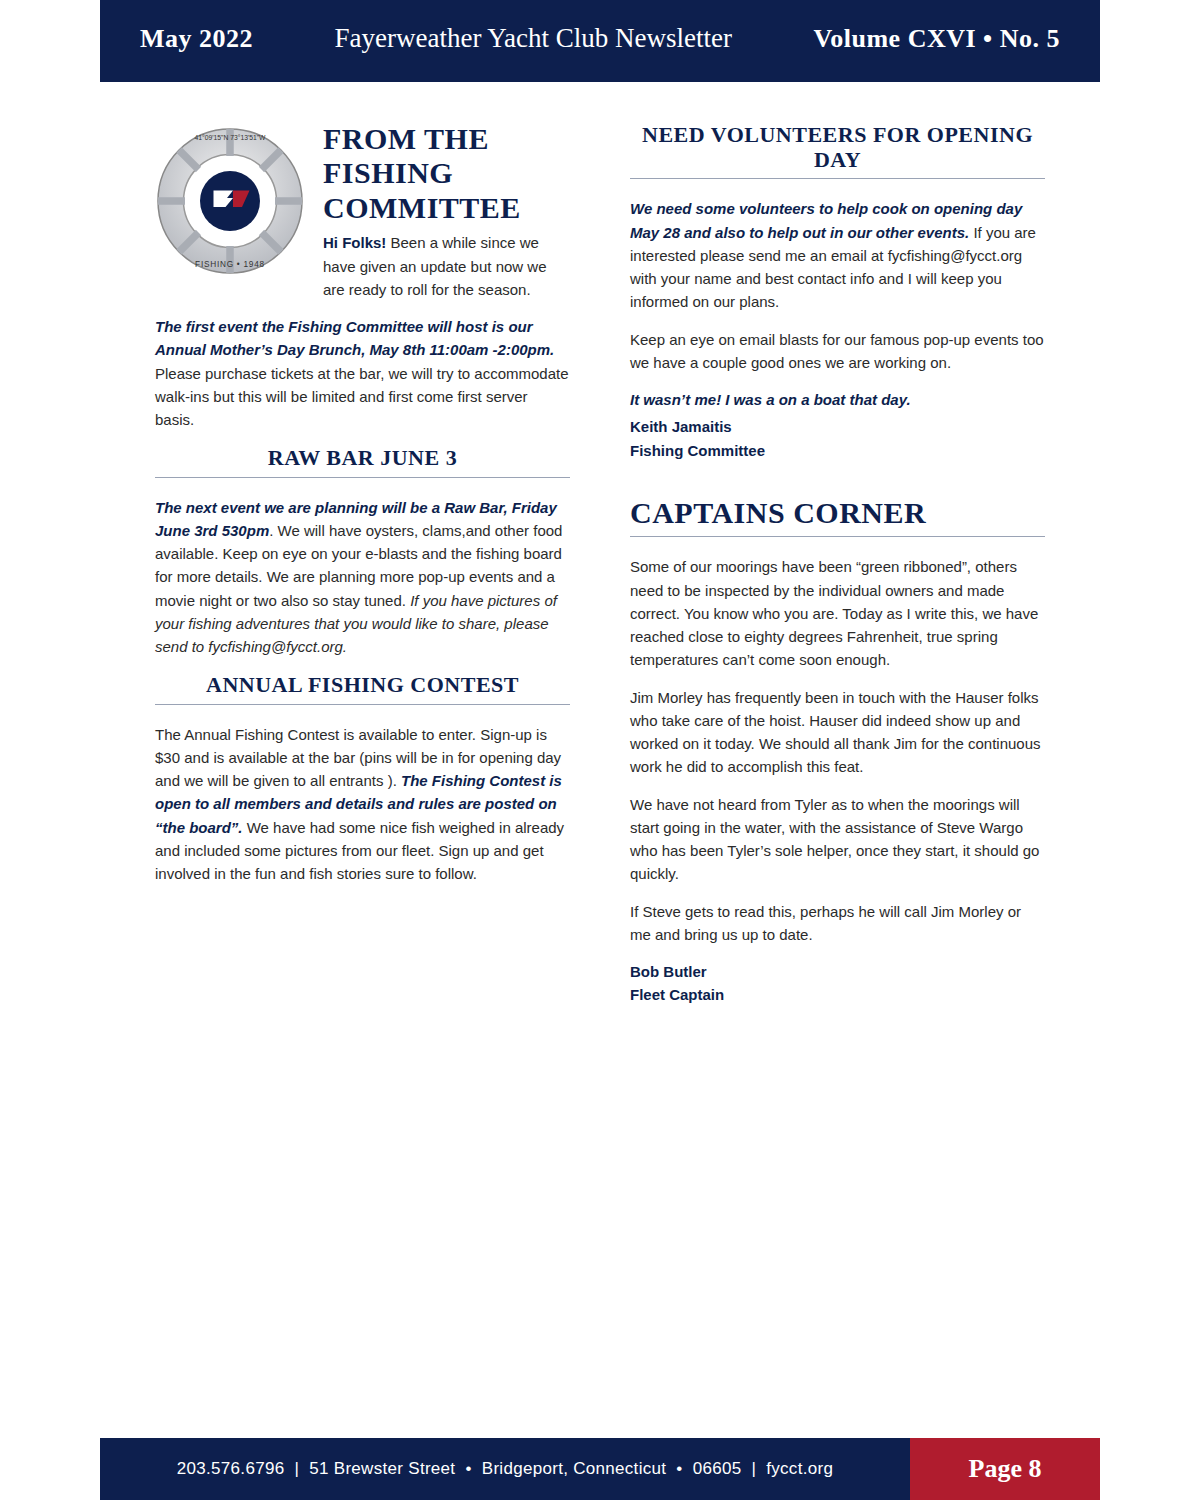May 2022
Fayerweather Yacht Club Newsletter
Volume CXVI • No. 5
From the Fishing Committee
Hi Folks! Been a while since we have given an update but now we are ready to roll for the season.
The first event the Fishing Committee will host is our Annual Mother’s Day Brunch, May 8th 11:00am -2:00pm. Please purchase tickets at the bar, we will try to accommodate walk-ins but this will be limited and first come first server basis.
Raw Bar June 3
The next event we are planning will be a Raw Bar, Friday June 3rd 530pm. We will have oysters, clams,and other food available. Keep on eye on your e-blasts and the fishing board for more details. We are planning more pop-up events and a movie night or two also so stay tuned. If you have pictures of your fishing adventures that you would like to share, please send to fycfishing@fycct.org.
Annual Fishing Contest
The Annual Fishing Contest is available to enter. Sign-up is $30 and is available at the bar (pins will be in for opening day and we will be given to all entrants ). The Fishing Contest is open to all members and details and rules are posted on “the board”. We have had some nice fish weighed in already and included some pictures from our fleet. Sign up and get involved in the fun and fish stories sure to follow.
Need Volunteers for Opening Day
We need some volunteers to help cook on opening day May 28 and also to help out in our other events. If you are interested please send me an email at fycfishing@fycct.org with your name and best contact info and I will keep you informed on our plans.
Keep an eye on email blasts for our famous pop-up events too we have a couple good ones we are working on.
It wasn’t me! I was a on a boat that day.
Keith Jamaitis
Fishing Committee
Captains Corner
Some of our moorings have been “green ribboned”, others need to be inspected by the individual owners and made correct. You know who you are. Today as I write this, we have reached close to eighty degrees Fahrenheit, true spring temperatures can’t come soon enough.
Jim Morley has frequently been in touch with the Hauser folks who take care of the hoist. Hauser did indeed show up and worked on it today. We should all thank Jim for the continuous work he did to accomplish this feat.
We have not heard from Tyler as to when the moorings will start going in the water, with the assistance of Steve Wargo who has been Tyler’s sole helper, once they start, it should go quickly.
If Steve gets to read this, perhaps he will call Jim Morley or me and bring us up to date.
Bob Butler
Fleet Captain
203.576.6796 | 51 Brewster Street • Bridgeport, Connecticut • 06605 | fycct.org
Page 8